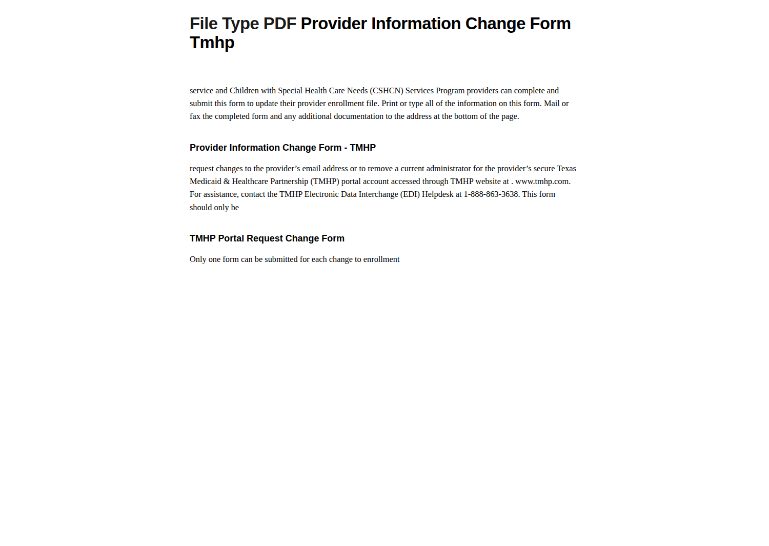File Type PDF Provider Information Change Form Tmhp
service and Children with Special Health Care Needs (CSHCN) Services Program providers can complete and submit this form to update their provider enrollment file. Print or type all of the information on this form. Mail or fax the completed form and any additional documentation to the address at the bottom of the page.
Provider Information Change Form - TMHP
request changes to the provider’s email address or to remove a current administrator for the provider’s secure Texas Medicaid & Healthcare Partnership (TMHP) portal account accessed through TMHP website at . www.tmhp.com. For assistance, contact the TMHP Electronic Data Interchange (EDI) Helpdesk at 1-888-863-3638. This form should only be
TMHP Portal Request Change Form
Only one form can be submitted for each change to enrollment